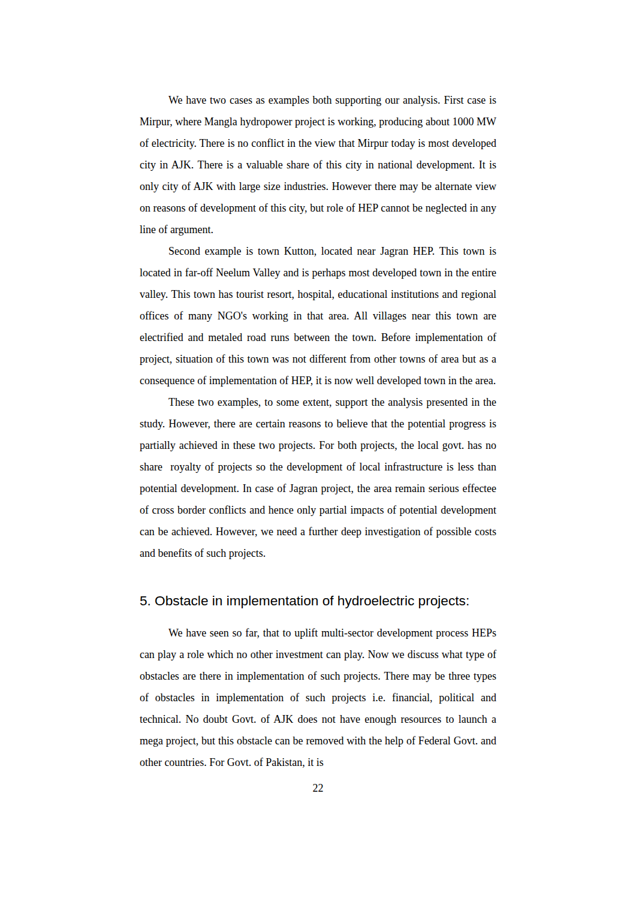We have two cases as examples both supporting our analysis. First case is Mirpur, where Mangla hydropower project is working, producing about 1000 MW of electricity. There is no conflict in the view that Mirpur today is most developed city in AJK. There is a valuable share of this city in national development. It is only city of AJK with large size industries. However there may be alternate view on reasons of development of this city, but role of HEP cannot be neglected in any line of argument.
Second example is town Kutton, located near Jagran HEP. This town is located in far-off Neelum Valley and is perhaps most developed town in the entire valley. This town has tourist resort, hospital, educational institutions and regional offices of many NGO's working in that area. All villages near this town are electrified and metaled road runs between the town. Before implementation of project, situation of this town was not different from other towns of area but as a consequence of implementation of HEP, it is now well developed town in the area.
These two examples, to some extent, support the analysis presented in the study. However, there are certain reasons to believe that the potential progress is partially achieved in these two projects. For both projects, the local govt. has no share royalty of projects so the development of local infrastructure is less than potential development. In case of Jagran project, the area remain serious effectee of cross border conflicts and hence only partial impacts of potential development can be achieved. However, we need a further deep investigation of possible costs and benefits of such projects.
5. Obstacle in implementation of hydroelectric projects:
We have seen so far, that to uplift multi-sector development process HEPs can play a role which no other investment can play. Now we discuss what type of obstacles are there in implementation of such projects. There may be three types of obstacles in implementation of such projects i.e. financial, political and technical. No doubt Govt. of AJK does not have enough resources to launch a mega project, but this obstacle can be removed with the help of Federal Govt. and other countries. For Govt. of Pakistan, it is
22